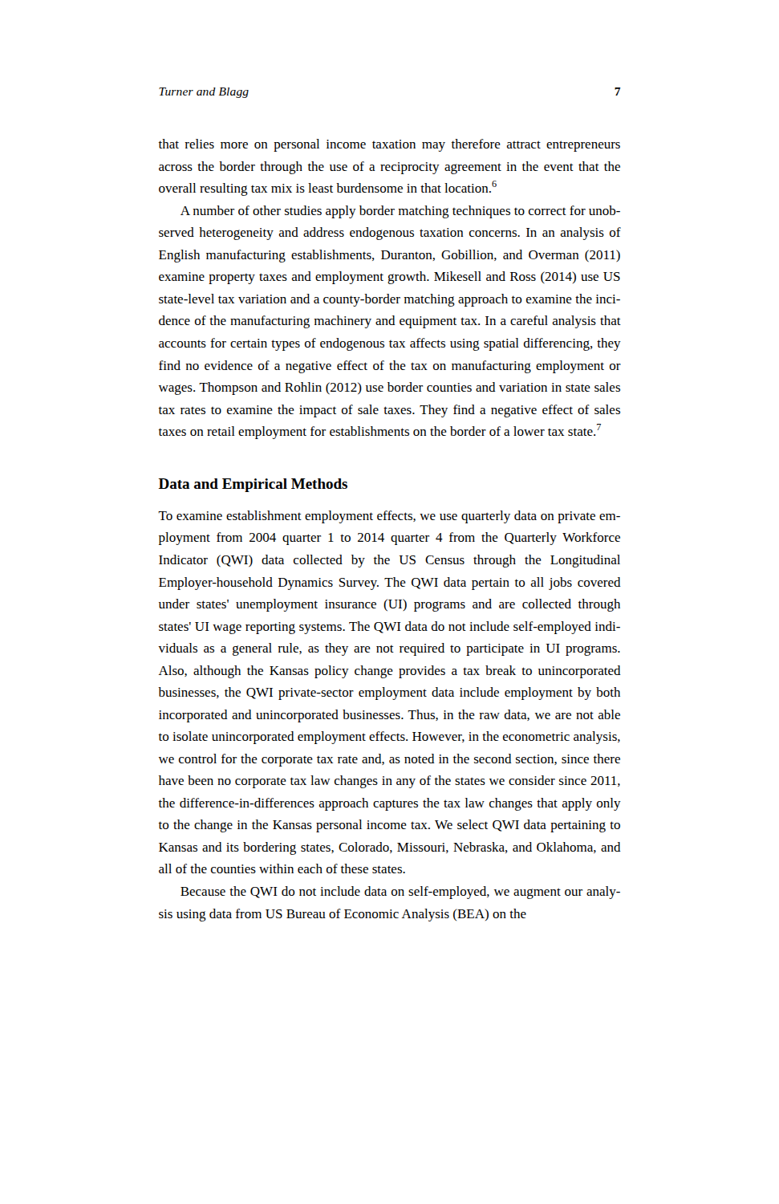Turner and Blagg 7
that relies more on personal income taxation may therefore attract entrepreneurs across the border through the use of a reciprocity agreement in the event that the overall resulting tax mix is least burdensome in that location.6
A number of other studies apply border matching techniques to correct for unobserved heterogeneity and address endogenous taxation concerns. In an analysis of English manufacturing establishments, Duranton, Gobillion, and Overman (2011) examine property taxes and employment growth. Mikesell and Ross (2014) use US state-level tax variation and a county-border matching approach to examine the incidence of the manufacturing machinery and equipment tax. In a careful analysis that accounts for certain types of endogenous tax affects using spatial differencing, they find no evidence of a negative effect of the tax on manufacturing employment or wages. Thompson and Rohlin (2012) use border counties and variation in state sales tax rates to examine the impact of sale taxes. They find a negative effect of sales taxes on retail employment for establishments on the border of a lower tax state.7
Data and Empirical Methods
To examine establishment employment effects, we use quarterly data on private employment from 2004 quarter 1 to 2014 quarter 4 from the Quarterly Workforce Indicator (QWI) data collected by the US Census through the Longitudinal Employer-household Dynamics Survey. The QWI data pertain to all jobs covered under states' unemployment insurance (UI) programs and are collected through states' UI wage reporting systems. The QWI data do not include self-employed individuals as a general rule, as they are not required to participate in UI programs. Also, although the Kansas policy change provides a tax break to unincorporated businesses, the QWI private-sector employment data include employment by both incorporated and unincorporated businesses. Thus, in the raw data, we are not able to isolate unincorporated employment effects. However, in the econometric analysis, we control for the corporate tax rate and, as noted in the second section, since there have been no corporate tax law changes in any of the states we consider since 2011, the difference-in-differences approach captures the tax law changes that apply only to the change in the Kansas personal income tax. We select QWI data pertaining to Kansas and its bordering states, Colorado, Missouri, Nebraska, and Oklahoma, and all of the counties within each of these states.
Because the QWI do not include data on self-employed, we augment our analysis using data from US Bureau of Economic Analysis (BEA) on the